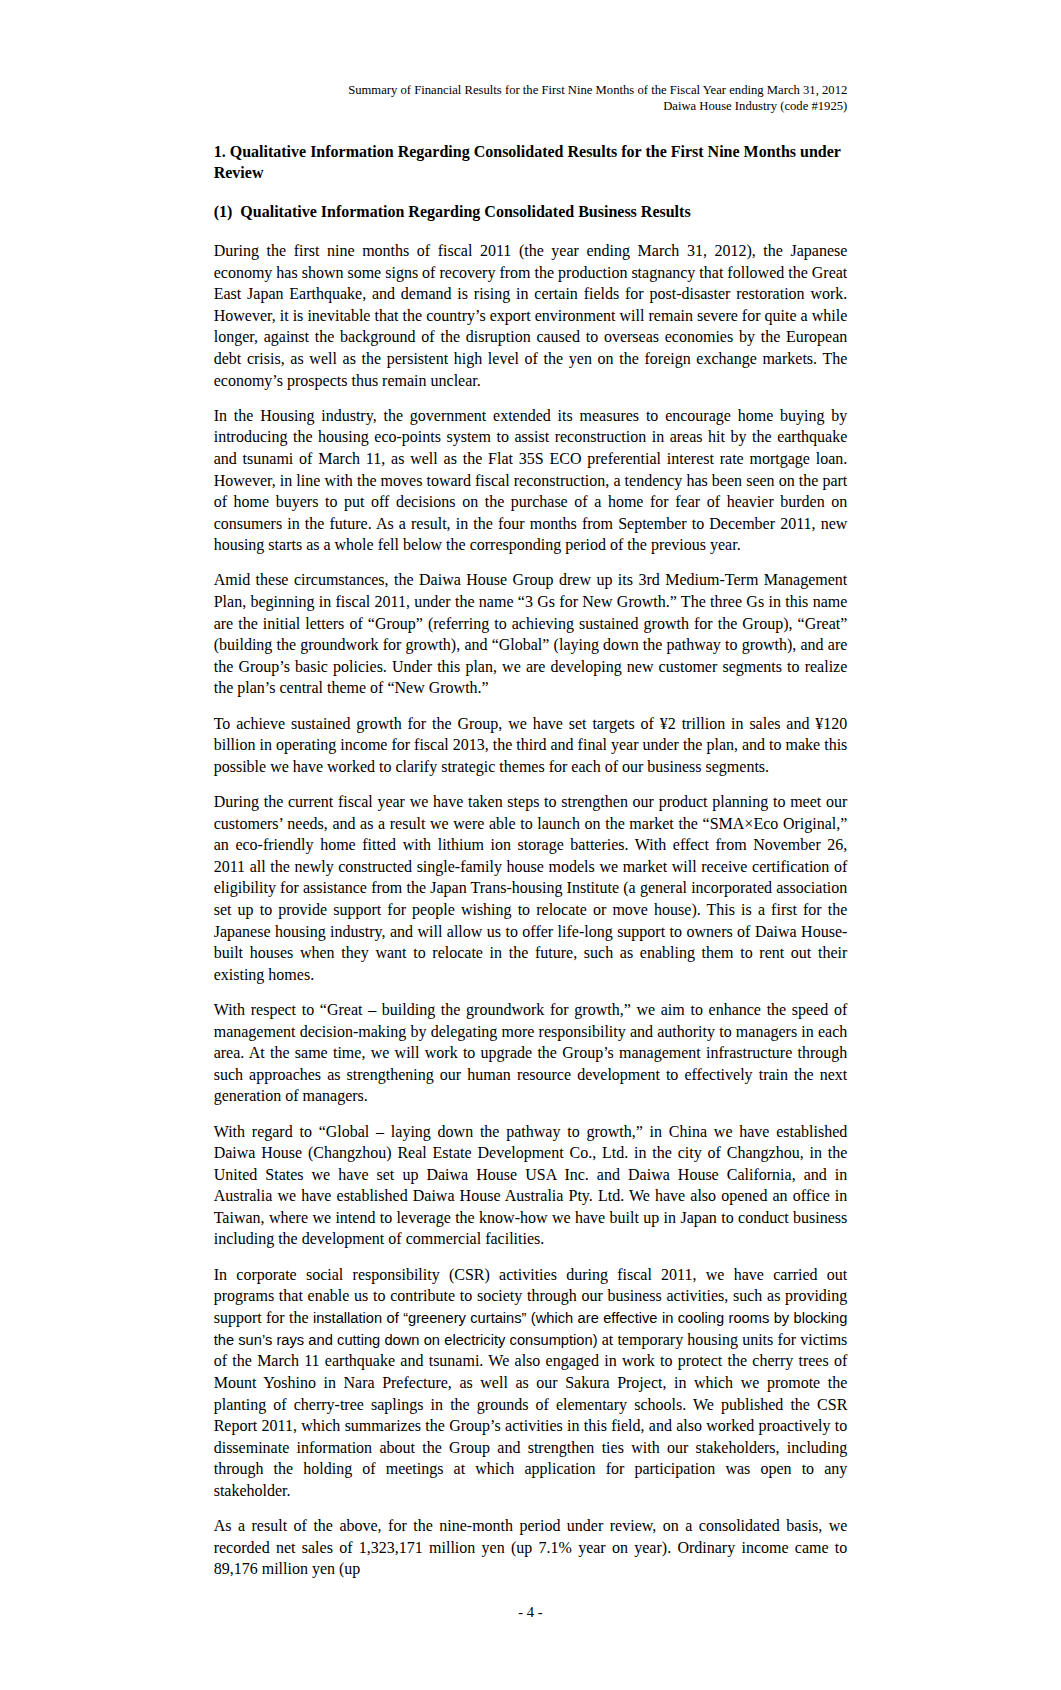Summary of Financial Results for the First Nine Months of the Fiscal Year ending March 31, 2012
Daiwa House Industry (code #1925)
1. Qualitative Information Regarding Consolidated Results for the First Nine Months under Review
(1) Qualitative Information Regarding Consolidated Business Results
During the first nine months of fiscal 2011 (the year ending March 31, 2012), the Japanese economy has shown some signs of recovery from the production stagnancy that followed the Great East Japan Earthquake, and demand is rising in certain fields for post-disaster restoration work. However, it is inevitable that the country’s export environment will remain severe for quite a while longer, against the background of the disruption caused to overseas economies by the European debt crisis, as well as the persistent high level of the yen on the foreign exchange markets. The economy’s prospects thus remain unclear.
In the Housing industry, the government extended its measures to encourage home buying by introducing the housing eco-points system to assist reconstruction in areas hit by the earthquake and tsunami of March 11, as well as the Flat 35S ECO preferential interest rate mortgage loan. However, in line with the moves toward fiscal reconstruction, a tendency has been seen on the part of home buyers to put off decisions on the purchase of a home for fear of heavier burden on consumers in the future. As a result, in the four months from September to December 2011, new housing starts as a whole fell below the corresponding period of the previous year.
Amid these circumstances, the Daiwa House Group drew up its 3rd Medium-Term Management Plan, beginning in fiscal 2011, under the name “3 Gs for New Growth.” The three Gs in this name are the initial letters of “Group” (referring to achieving sustained growth for the Group), “Great” (building the groundwork for growth), and “Global” (laying down the pathway to growth), and are the Group’s basic policies. Under this plan, we are developing new customer segments to realize the plan’s central theme of “New Growth.”
To achieve sustained growth for the Group, we have set targets of ¥2 trillion in sales and ¥120 billion in operating income for fiscal 2013, the third and final year under the plan, and to make this possible we have worked to clarify strategic themes for each of our business segments.
During the current fiscal year we have taken steps to strengthen our product planning to meet our customers’ needs, and as a result we were able to launch on the market the “SMA×Eco Original,” an eco-friendly home fitted with lithium ion storage batteries. With effect from November 26, 2011 all the newly constructed single-family house models we market will receive certification of eligibility for assistance from the Japan Trans-housing Institute (a general incorporated association set up to provide support for people wishing to relocate or move house). This is a first for the Japanese housing industry, and will allow us to offer life-long support to owners of Daiwa House-built houses when they want to relocate in the future, such as enabling them to rent out their existing homes.
With respect to “Great – building the groundwork for growth,” we aim to enhance the speed of management decision-making by delegating more responsibility and authority to managers in each area. At the same time, we will work to upgrade the Group’s management infrastructure through such approaches as strengthening our human resource development to effectively train the next generation of managers.
With regard to “Global – laying down the pathway to growth,” in China we have established Daiwa House (Changzhou) Real Estate Development Co., Ltd. in the city of Changzhou, in the United States we have set up Daiwa House USA Inc. and Daiwa House California, and in Australia we have established Daiwa House Australia Pty. Ltd. We have also opened an office in Taiwan, where we intend to leverage the know-how we have built up in Japan to conduct business including the development of commercial facilities.
In corporate social responsibility (CSR) activities during fiscal 2011, we have carried out programs that enable us to contribute to society through our business activities, such as providing support for the installation of “greenery curtains” (which are effective in cooling rooms by blocking the sun’s rays and cutting down on electricity consumption) at temporary housing units for victims of the March 11 earthquake and tsunami. We also engaged in work to protect the cherry trees of Mount Yoshino in Nara Prefecture, as well as our Sakura Project, in which we promote the planting of cherry-tree saplings in the grounds of elementary schools. We published the CSR Report 2011, which summarizes the Group’s activities in this field, and also worked proactively to disseminate information about the Group and strengthen ties with our stakeholders, including through the holding of meetings at which application for participation was open to any stakeholder.
As a result of the above, for the nine-month period under review, on a consolidated basis, we recorded net sales of 1,323,171 million yen (up 7.1% year on year). Ordinary income came to 89,176 million yen (up
- 4 -